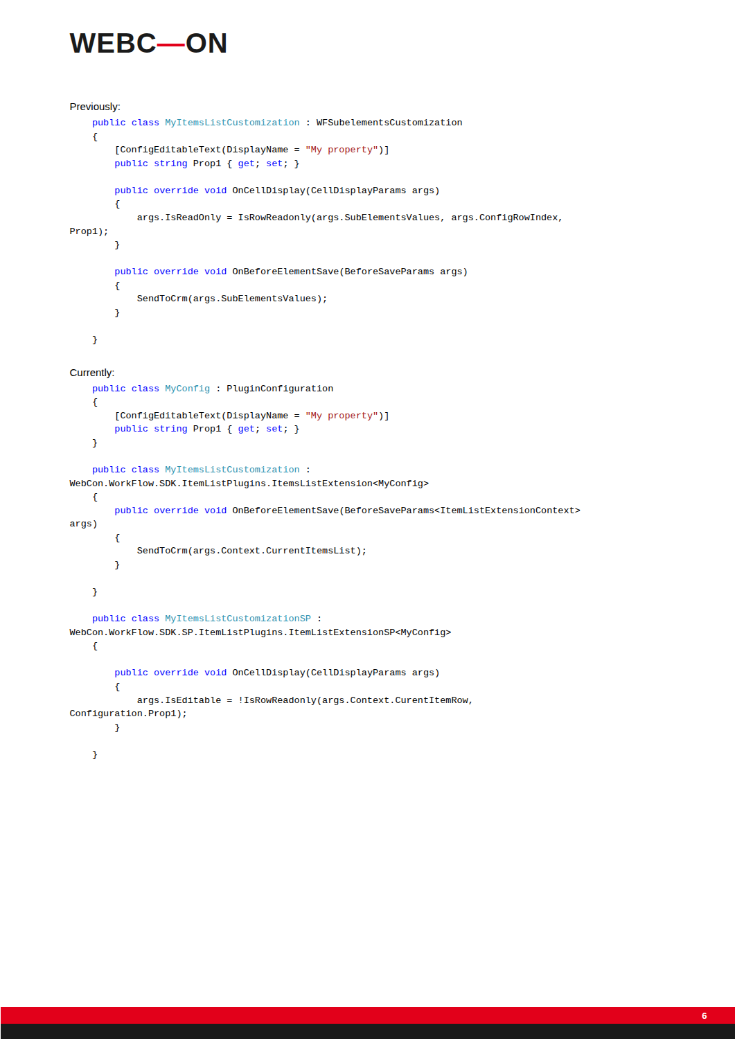WEBC—ON
Previously:
    public class MyItemsListCustomization : WFSubelementsCustomization
    {
        [ConfigEditableText(DisplayName = "My property")]
        public string Prop1 { get; set; }

        public override void OnCellDisplay(CellDisplayParams args)
        {
            args.IsReadOnly = IsRowReadonly(args.SubElementsValues, args.ConfigRowIndex,
Prop1);
        }

        public override void OnBeforeElementSave(BeforeSaveParams args)
        {
            SendToCrm(args.SubElementsValues);
        }

    }
Currently:
    public class MyConfig : PluginConfiguration
    {
        [ConfigEditableText(DisplayName = "My property")]
        public string Prop1 { get; set; }
    }

    public class MyItemsListCustomization :
WebCon.WorkFlow.SDK.ItemListPlugins.ItemsListExtension<MyConfig>
    {
        public override void OnBeforeElementSave(BeforeSaveParams<ItemListExtensionContext>
args)
        {
            SendToCrm(args.Context.CurrentItemsList);
        }

    }

    public class MyItemsListCustomizationSP :
WebCon.WorkFlow.SDK.SP.ItemListPlugins.ItemListExtensionSP<MyConfig>
    {

        public override void OnCellDisplay(CellDisplayParams args)
        {
            args.IsEditable = !IsRowReadonly(args.Context.CurentItemRow,
Configuration.Prop1);
        }

    }
6